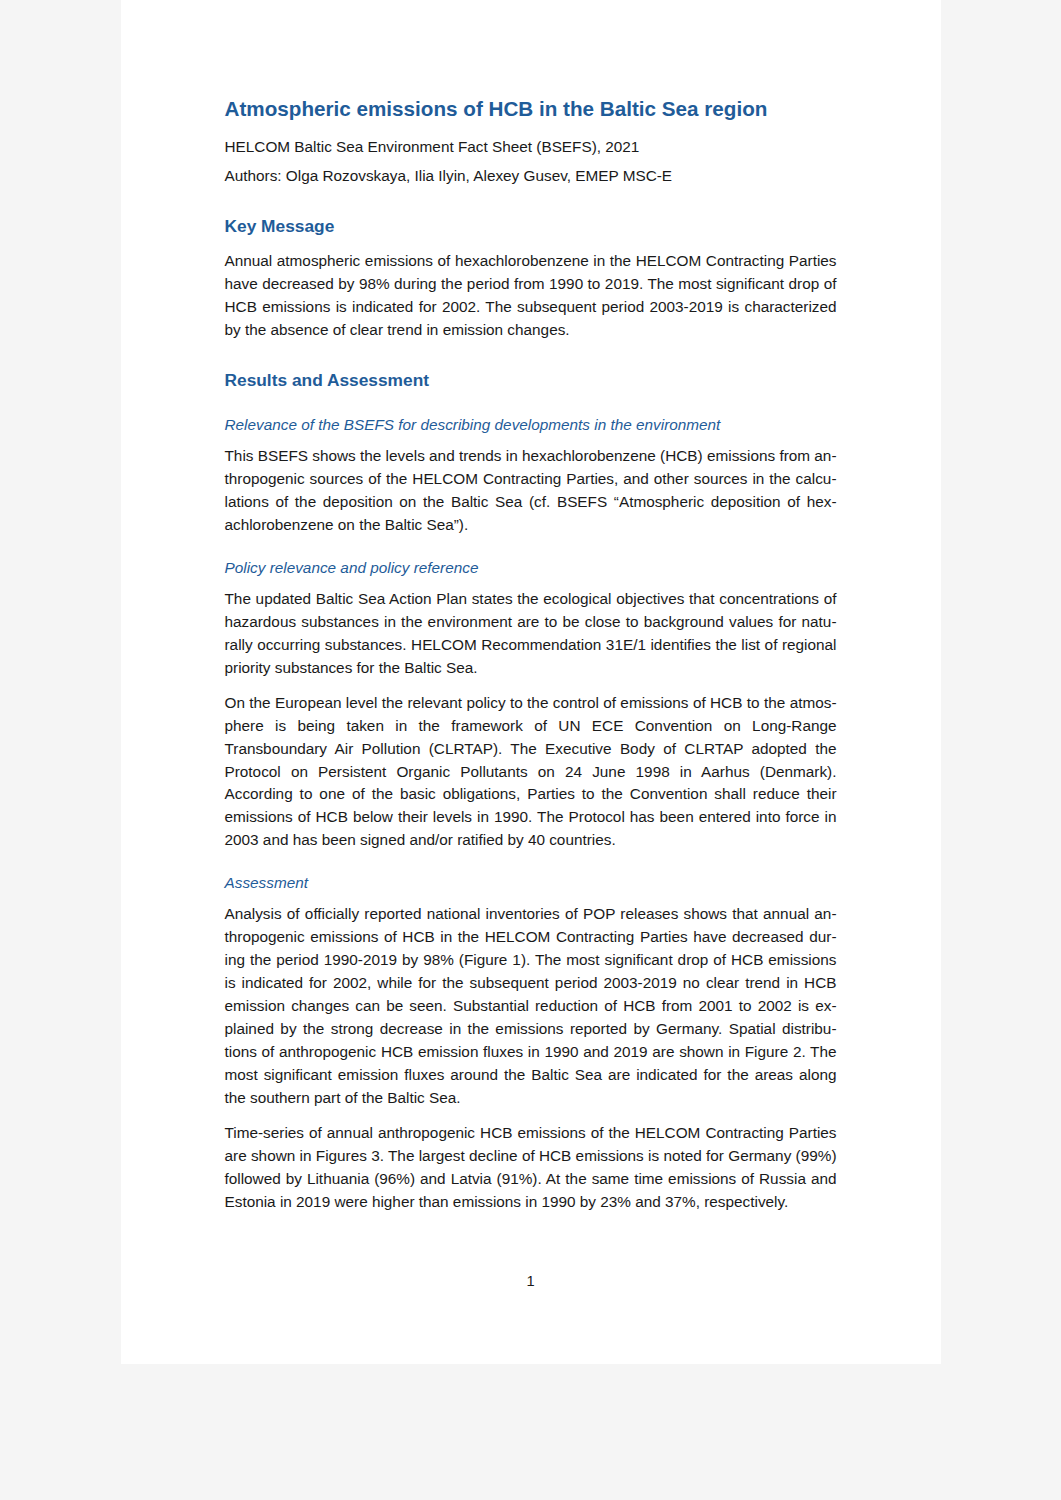Atmospheric emissions of HCB in the Baltic Sea region
HELCOM Baltic Sea Environment Fact Sheet (BSEFS), 2021
Authors: Olga Rozovskaya, Ilia Ilyin, Alexey Gusev, EMEP MSC-E
Key Message
Annual atmospheric emissions of hexachlorobenzene in the HELCOM Contracting Parties have decreased by 98% during the period from 1990 to 2019. The most significant drop of HCB emissions is indicated for 2002. The subsequent period 2003-2019 is characterized by the absence of clear trend in emission changes.
Results and Assessment
Relevance of the BSEFS for describing developments in the environment
This BSEFS shows the levels and trends in hexachlorobenzene (HCB) emissions from anthropogenic sources of the HELCOM Contracting Parties, and other sources in the calculations of the deposition on the Baltic Sea (cf. BSEFS “Atmospheric deposition of hexachlorobenzene on the Baltic Sea”).
Policy relevance and policy reference
The updated Baltic Sea Action Plan states the ecological objectives that concentrations of hazardous substances in the environment are to be close to background values for naturally occurring substances. HELCOM Recommendation 31E/1 identifies the list of regional priority substances for the Baltic Sea.
On the European level the relevant policy to the control of emissions of HCB to the atmosphere is being taken in the framework of UN ECE Convention on Long-Range Transboundary Air Pollution (CLRTAP). The Executive Body of CLRTAP adopted the Protocol on Persistent Organic Pollutants on 24 June 1998 in Aarhus (Denmark). According to one of the basic obligations, Parties to the Convention shall reduce their emissions of HCB below their levels in 1990. The Protocol has been entered into force in 2003 and has been signed and/or ratified by 40 countries.
Assessment
Analysis of officially reported national inventories of POP releases shows that annual anthropogenic emissions of HCB in the HELCOM Contracting Parties have decreased during the period 1990-2019 by 98% (Figure 1). The most significant drop of HCB emissions is indicated for 2002, while for the subsequent period 2003-2019 no clear trend in HCB emission changes can be seen. Substantial reduction of HCB from 2001 to 2002 is explained by the strong decrease in the emissions reported by Germany. Spatial distributions of anthropogenic HCB emission fluxes in 1990 and 2019 are shown in Figure 2. The most significant emission fluxes around the Baltic Sea are indicated for the areas along the southern part of the Baltic Sea.
Time-series of annual anthropogenic HCB emissions of the HELCOM Contracting Parties are shown in Figures 3. The largest decline of HCB emissions is noted for Germany (99%) followed by Lithuania (96%) and Latvia (91%). At the same time emissions of Russia and Estonia in 2019 were higher than emissions in 1990 by 23% and 37%, respectively.
1